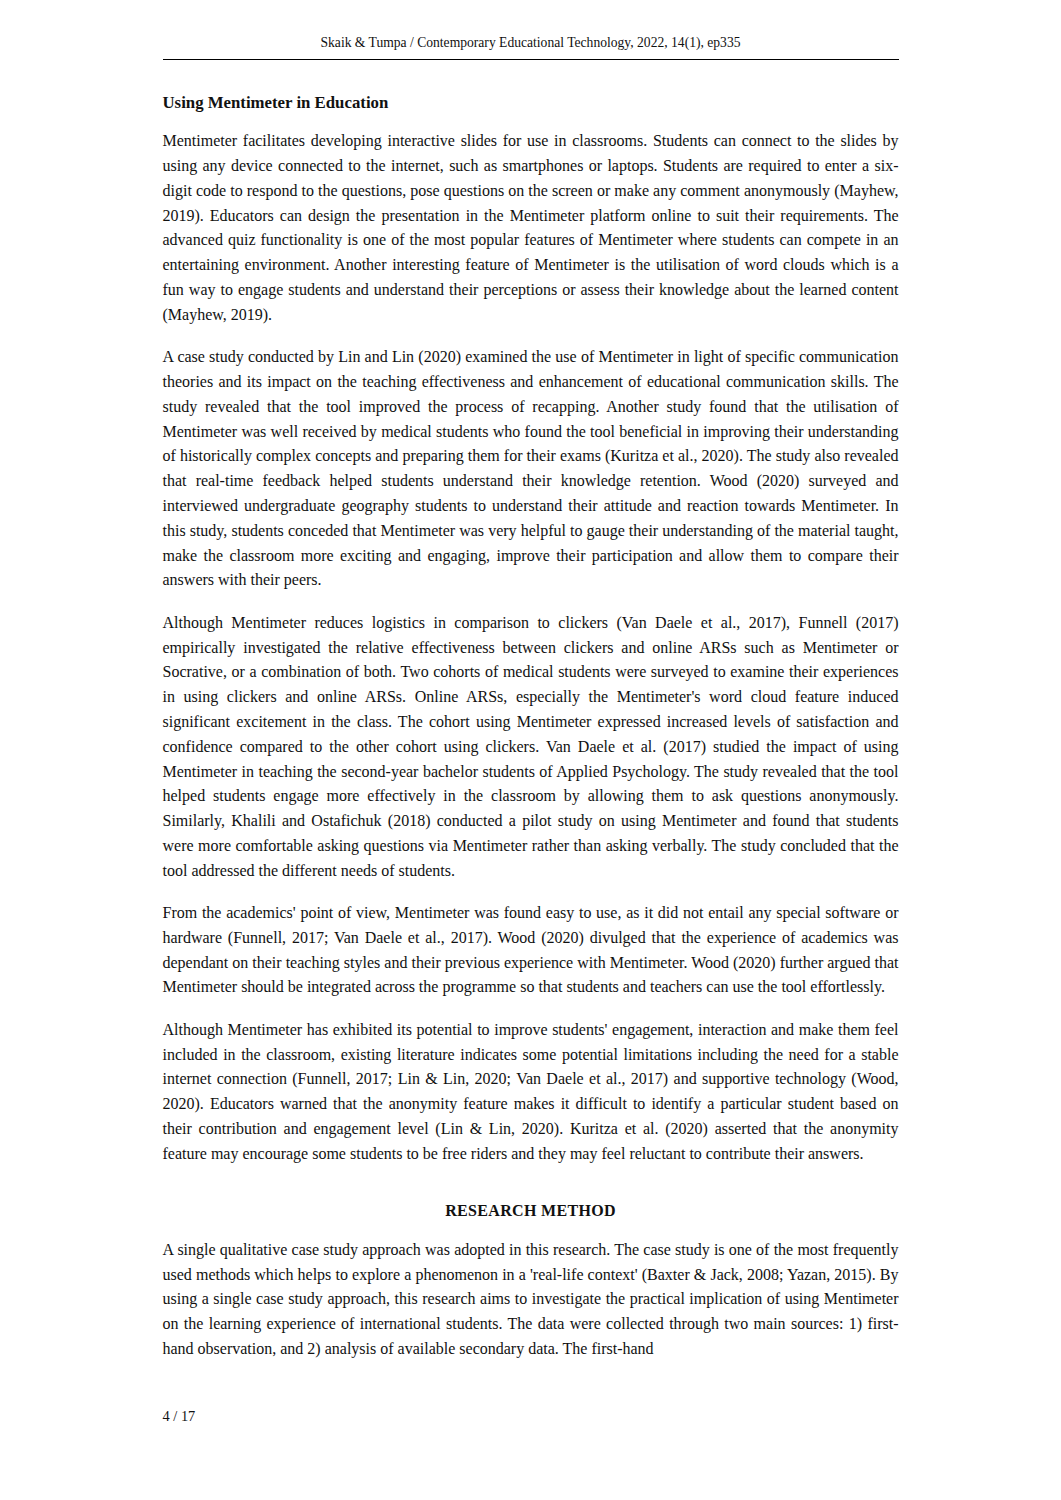Skaik & Tumpa / Contemporary Educational Technology, 2022, 14(1), ep335
Using Mentimeter in Education
Mentimeter facilitates developing interactive slides for use in classrooms. Students can connect to the slides by using any device connected to the internet, such as smartphones or laptops. Students are required to enter a six-digit code to respond to the questions, pose questions on the screen or make any comment anonymously (Mayhew, 2019). Educators can design the presentation in the Mentimeter platform online to suit their requirements. The advanced quiz functionality is one of the most popular features of Mentimeter where students can compete in an entertaining environment. Another interesting feature of Mentimeter is the utilisation of word clouds which is a fun way to engage students and understand their perceptions or assess their knowledge about the learned content (Mayhew, 2019).
A case study conducted by Lin and Lin (2020) examined the use of Mentimeter in light of specific communication theories and its impact on the teaching effectiveness and enhancement of educational communication skills. The study revealed that the tool improved the process of recapping. Another study found that the utilisation of Mentimeter was well received by medical students who found the tool beneficial in improving their understanding of historically complex concepts and preparing them for their exams (Kuritza et al., 2020). The study also revealed that real-time feedback helped students understand their knowledge retention. Wood (2020) surveyed and interviewed undergraduate geography students to understand their attitude and reaction towards Mentimeter. In this study, students conceded that Mentimeter was very helpful to gauge their understanding of the material taught, make the classroom more exciting and engaging, improve their participation and allow them to compare their answers with their peers.
Although Mentimeter reduces logistics in comparison to clickers (Van Daele et al., 2017), Funnell (2017) empirically investigated the relative effectiveness between clickers and online ARSs such as Mentimeter or Socrative, or a combination of both. Two cohorts of medical students were surveyed to examine their experiences in using clickers and online ARSs. Online ARSs, especially the Mentimeter's word cloud feature induced significant excitement in the class. The cohort using Mentimeter expressed increased levels of satisfaction and confidence compared to the other cohort using clickers. Van Daele et al. (2017) studied the impact of using Mentimeter in teaching the second-year bachelor students of Applied Psychology. The study revealed that the tool helped students engage more effectively in the classroom by allowing them to ask questions anonymously. Similarly, Khalili and Ostafichuk (2018) conducted a pilot study on using Mentimeter and found that students were more comfortable asking questions via Mentimeter rather than asking verbally. The study concluded that the tool addressed the different needs of students.
From the academics' point of view, Mentimeter was found easy to use, as it did not entail any special software or hardware (Funnell, 2017; Van Daele et al., 2017). Wood (2020) divulged that the experience of academics was dependant on their teaching styles and their previous experience with Mentimeter. Wood (2020) further argued that Mentimeter should be integrated across the programme so that students and teachers can use the tool effortlessly.
Although Mentimeter has exhibited its potential to improve students' engagement, interaction and make them feel included in the classroom, existing literature indicates some potential limitations including the need for a stable internet connection (Funnell, 2017; Lin & Lin, 2020; Van Daele et al., 2017) and supportive technology (Wood, 2020). Educators warned that the anonymity feature makes it difficult to identify a particular student based on their contribution and engagement level (Lin & Lin, 2020). Kuritza et al. (2020) asserted that the anonymity feature may encourage some students to be free riders and they may feel reluctant to contribute their answers.
Research Method
A single qualitative case study approach was adopted in this research. The case study is one of the most frequently used methods which helps to explore a phenomenon in a 'real-life context' (Baxter & Jack, 2008; Yazan, 2015). By using a single case study approach, this research aims to investigate the practical implication of using Mentimeter on the learning experience of international students. The data were collected through two main sources: 1) first-hand observation, and 2) analysis of available secondary data. The first-hand
4 / 17